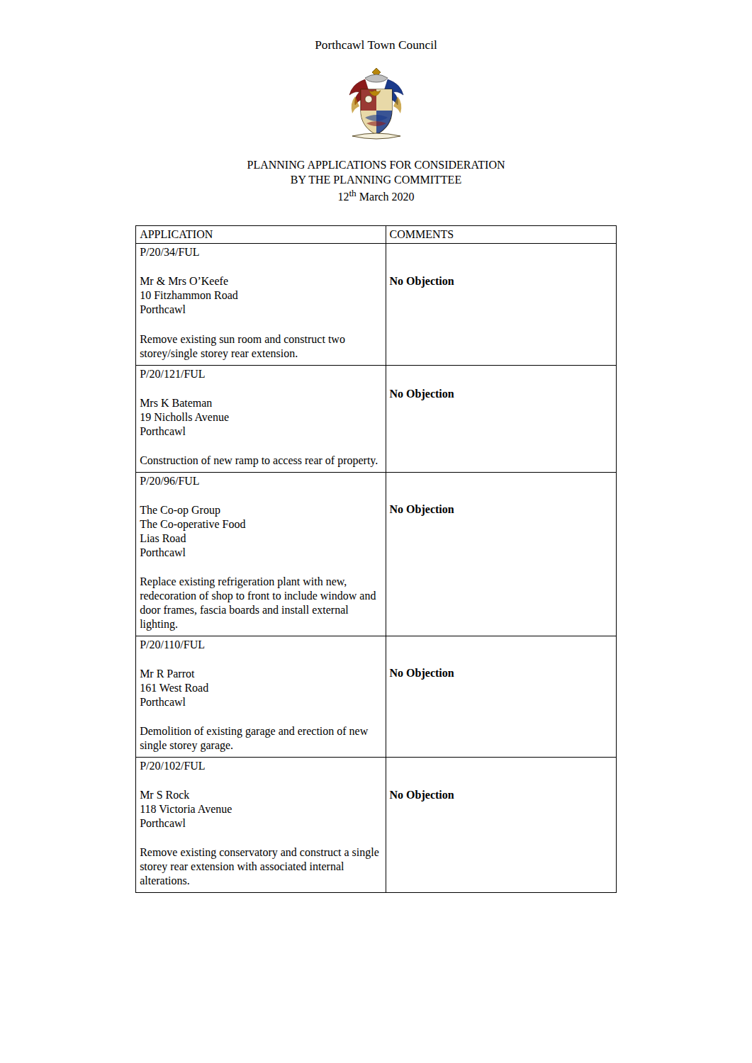Porthcawl Town Council
PLANNING APPLICATIONS FOR CONSIDERATION
BY THE PLANNING COMMITTEE
12th March 2020
| APPLICATION | COMMENTS |
| --- | --- |
| P/20/34/FUL Mr & Mrs O’Keefe 10 Fitzhammon Road Porthcawl Remove existing sun room and construct two storey/single storey rear extension. | No Objection |
| P/20/121/FUL Mrs K Bateman 19 Nicholls Avenue Porthcawl Construction of new ramp to access rear of property. | No Objection |
| P/20/96/FUL The Co-op Group The Co-operative Food Lias Road Porthcawl Replace existing refrigeration plant with new, redecoration of shop to front to include window and door frames, fascia boards and install external lighting. | No Objection |
| P/20/110/FUL Mr R Parrot 161 West Road Porthcawl Demolition of existing garage and erection of new single storey garage. | No Objection |
| P/20/102/FUL Mr S Rock 118 Victoria Avenue Porthcawl Remove existing conservatory and construct a single storey rear extension with associated internal alterations. | No Objection |